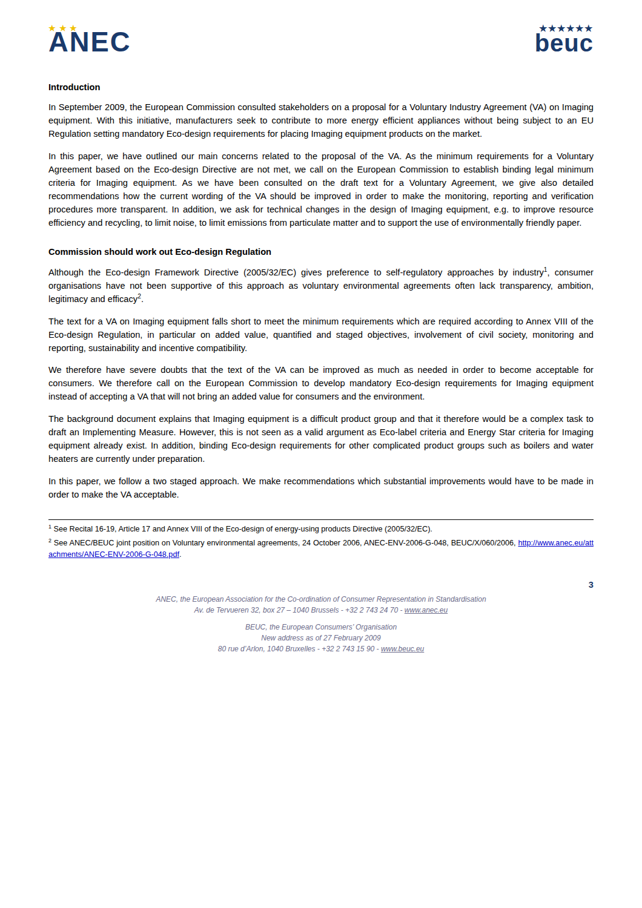★ ★ ★ ANEC
★★★★★★ beuc
Introduction
In September 2009, the European Commission consulted stakeholders on a proposal for a Voluntary Industry Agreement (VA) on Imaging equipment. With this initiative, manufacturers seek to contribute to more energy efficient appliances without being subject to an EU Regulation setting mandatory Eco-design requirements for placing Imaging equipment products on the market.
In this paper, we have outlined our main concerns related to the proposal of the VA. As the minimum requirements for a Voluntary Agreement based on the Eco-design Directive are not met, we call on the European Commission to establish binding legal minimum criteria for Imaging equipment. As we have been consulted on the draft text for a Voluntary Agreement, we give also detailed recommendations how the current wording of the VA should be improved in order to make the monitoring, reporting and verification procedures more transparent. In addition, we ask for technical changes in the design of Imaging equipment, e.g. to improve resource efficiency and recycling, to limit noise, to limit emissions from particulate matter and to support the use of environmentally friendly paper.
Commission should work out Eco-design Regulation
Although the Eco-design Framework Directive (2005/32/EC) gives preference to self-regulatory approaches by industry1, consumer organisations have not been supportive of this approach as voluntary environmental agreements often lack transparency, ambition, legitimacy and efficacy2.
The text for a VA on Imaging equipment falls short to meet the minimum requirements which are required according to Annex VIII of the Eco-design Regulation, in particular on added value, quantified and staged objectives, involvement of civil society, monitoring and reporting, sustainability and incentive compatibility.
We therefore have severe doubts that the text of the VA can be improved as much as needed in order to become acceptable for consumers. We therefore call on the European Commission to develop mandatory Eco-design requirements for Imaging equipment instead of accepting a VA that will not bring an added value for consumers and the environment.
The background document explains that Imaging equipment is a difficult product group and that it therefore would be a complex task to draft an Implementing Measure. However, this is not seen as a valid argument as Eco-label criteria and Energy Star criteria for Imaging equipment already exist. In addition, binding Eco-design requirements for other complicated product groups such as boilers and water heaters are currently under preparation.
In this paper, we follow a two staged approach. We make recommendations which substantial improvements would have to be made in order to make the VA acceptable.
1 See Recital 16-19, Article 17 and Annex VIII of the Eco-design of energy-using products Directive (2005/32/EC).
2 See ANEC/BEUC joint position on Voluntary environmental agreements, 24 October 2006, ANEC-ENV-2006-G-048, BEUC/X/060/2006, http://www.anec.eu/attachments/ANEC-ENV-2006-G-048.pdf.
3
ANEC, the European Association for the Co-ordination of Consumer Representation in Standardisation
Av. de Tervueren 32, box 27 – 1040 Brussels - +32 2 743 24 70 - www.anec.eu
BEUC, the European Consumers’ Organisation
New address as of 27 February 2009
80 rue d’Arlon, 1040 Bruxelles - +32 2 743 15 90 - www.beuc.eu